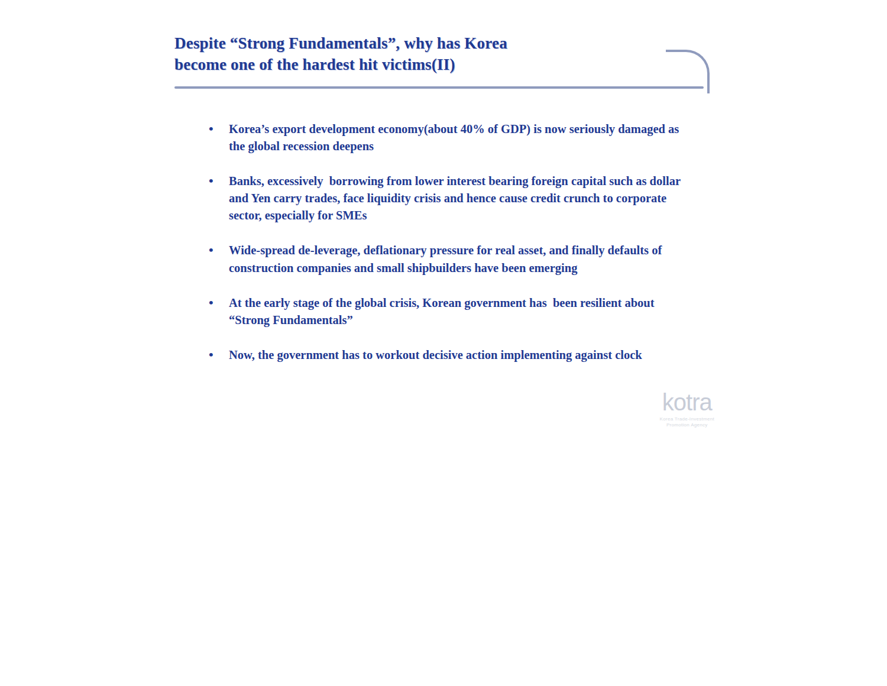Despite “Strong Fundamentals”, why has Korea
become one of the hardest hit victims(II)
Korea’s export development economy(about 40% of GDP) is now seriously damaged as the global recession deepens
Banks, excessively borrowing from lower interest bearing foreign capital such as dollar and Yen carry trades, face liquidity crisis and hence cause credit crunch to corporate sector, especially for SMEs
Wide-spread de-leverage, deflationary pressure for real asset, and finally defaults of construction companies and small shipbuilders have been emerging
At the early stage of the global crisis, Korean government has been resilient about “Strong Fundamentals”
Now, the government has to workout decisive action implementing against clock
kotra
Korea Trade-Investment
Promotion Agency